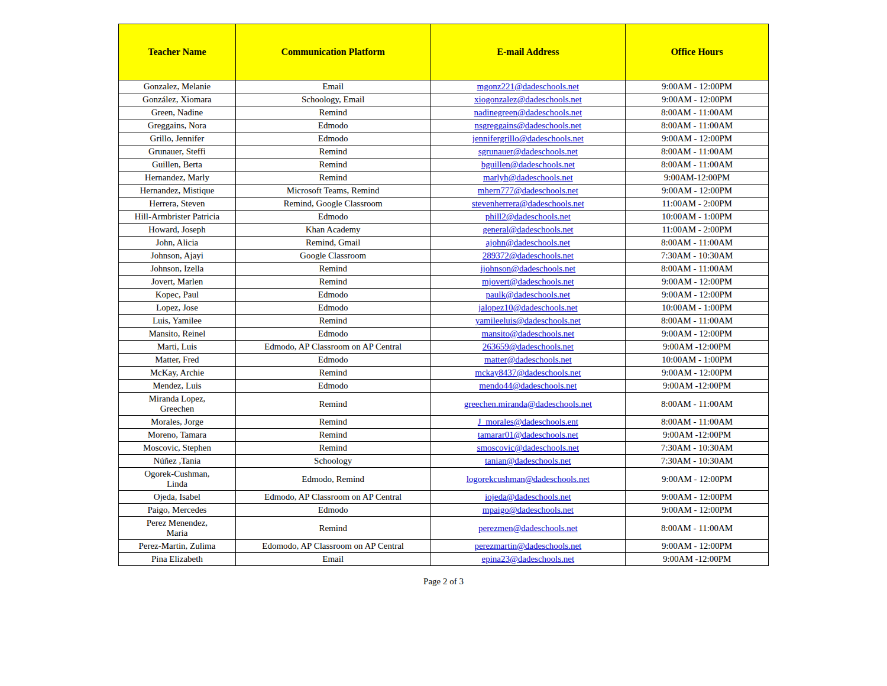| Teacher Name | Communication Platform | E-mail Address | Office Hours |
| --- | --- | --- | --- |
| Gonzalez, Melanie | Email | mgonz221@dadeschools.net | 9:00AM - 12:00PM |
| González, Xiomara | Schoology, Email | xiogonzalez@dadeschools.net | 9:00AM - 12:00PM |
| Green, Nadine | Remind | nadinegreen@dadeschools.net | 8:00AM - 11:00AM |
| Greggains, Nora | Edmodo | nsgreggains@dadeschools.net | 8:00AM - 11:00AM |
| Grillo, Jennifer | Edmodo | jennifergrillo@dadeschools.net | 9:00AM - 12:00PM |
| Grunauer, Steffi | Remind | sgrunauer@dadeschools.net | 8:00AM - 11:00AM |
| Guillen, Berta | Remind | bguillen@dadeschools.net | 8:00AM - 11:00AM |
| Hernandez, Marly | Remind | marlyh@dadeschools.net | 9:00AM-12:00PM |
| Hernandez, Mistique | Microsoft Teams, Remind | mhern777@dadeschools.net | 9:00AM - 12:00PM |
| Herrera, Steven | Remind, Google Classroom | stevenherrera@dadeschools.net | 11:00AM - 2:00PM |
| Hill-Armbrister Patricia | Edmodo | phill2@dadeschools.net | 10:00AM - 1:00PM |
| Howard, Joseph | Khan Academy | general@dadeschools.net | 11:00AM - 2:00PM |
| John, Alicia | Remind, Gmail | ajohn@dadeschools.net | 8:00AM - 11:00AM |
| Johnson, Ajayi | Google Classroom | 289372@dadeschools.net | 7:30AM - 10:30AM |
| Johnson, Izella | Remind | ijohnson@dadeschools.net | 8:00AM - 11:00AM |
| Jovert, Marlen | Remind | mjovert@dadeschools.net | 9:00AM - 12:00PM |
| Kopec, Paul | Edmodo | paulk@dadeschools.net | 9:00AM - 12:00PM |
| Lopez, Jose | Edmodo | jalopez10@dadeschools.net | 10:00AM - 1:00PM |
| Luis, Yamilee | Remind | yamileeluis@dadeschools.net | 8:00AM - 11:00AM |
| Mansito, Reinel | Edmodo | mansito@dadeschools.net | 9:00AM - 12:00PM |
| Marti, Luis | Edmodo, AP Classroom on AP Central | 263659@dadeschools.net | 9:00AM -12:00PM |
| Matter, Fred | Edmodo | matter@dadeschools.net | 10:00AM - 1:00PM |
| McKay, Archie | Remind | mckay8437@dadeschools.net | 9:00AM - 12:00PM |
| Mendez, Luis | Edmodo | mendo44@dadeschools.net | 9:00AM -12:00PM |
| Miranda Lopez, Greechen | Remind | greechen.miranda@dadeschools.net | 8:00AM - 11:00AM |
| Morales, Jorge | Remind | J_morales@dadeschools.ent | 8:00AM - 11:00AM |
| Moreno, Tamara | Remind | tamarar01@dadeschools.net | 9:00AM -12:00PM |
| Moscovic, Stephen | Remind | smoscovic@dadeschools.net | 7:30AM - 10:30AM |
| Núñez ,Tania | Schoology | tanian@dadeschools.net | 7:30AM - 10:30AM |
| Ogorek-Cushman, Linda | Edmodo, Remind | logorekcushman@dadeschools.net | 9:00AM - 12:00PM |
| Ojeda, Isabel | Edmodo, AP Classroom on AP Central | iojeda@dadeschools.net | 9:00AM - 12:00PM |
| Paigo, Mercedes | Edmodo | mpaigo@dadeschools.net | 9:00AM - 12:00PM |
| Perez Menendez, Maria | Remind | perezmen@dadeschools.net | 8:00AM - 11:00AM |
| Perez-Martin, Zulima | Edomodo, AP Classroom on AP Central | perezmartin@dadeschools.net | 9:00AM - 12:00PM |
| Pina Elizabeth | Email | epina23@dadeschools.net | 9:00AM -12:00PM |
Page 2 of 3